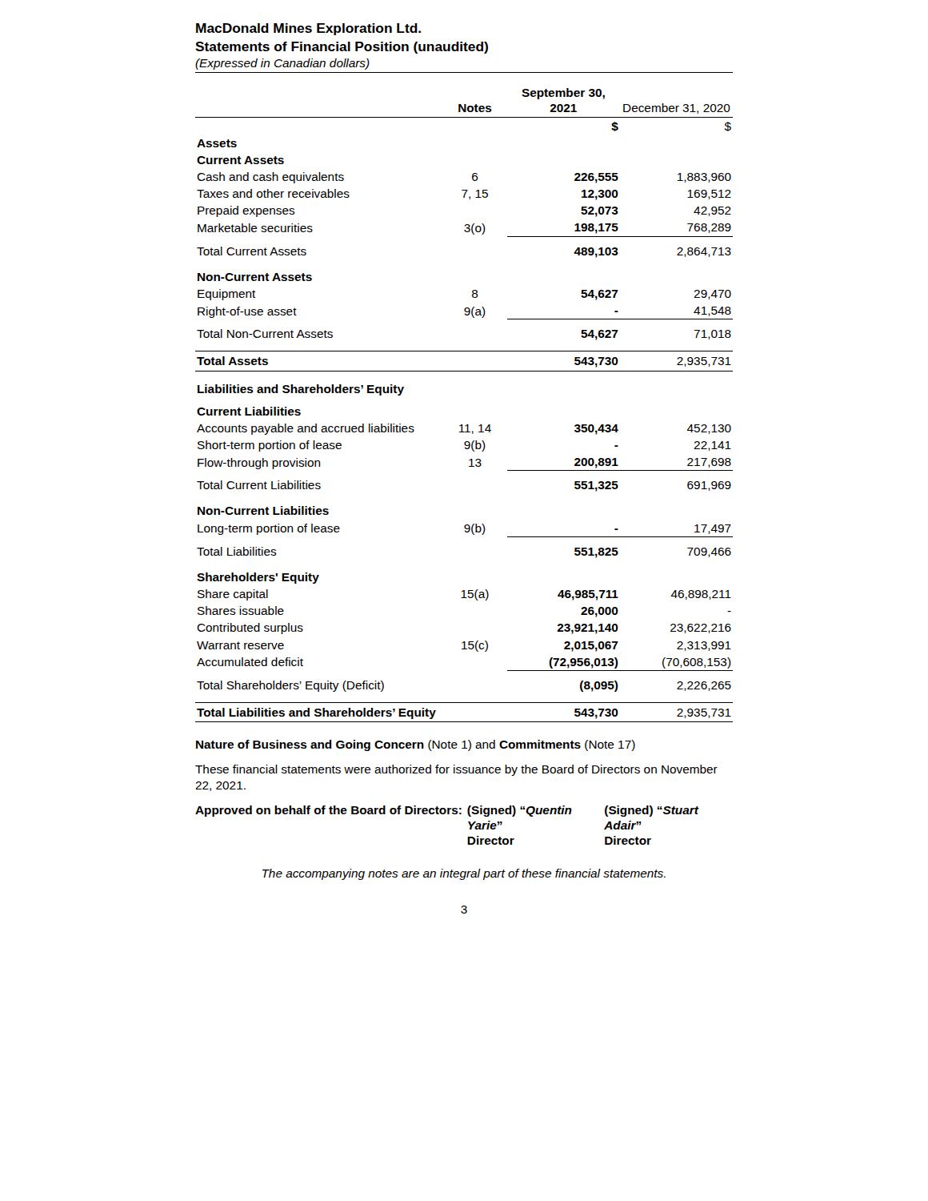MacDonald Mines Exploration Ltd.
Statements of Financial Position (unaudited)
(Expressed in Canadian dollars)
| | Notes | September 30, 2021 | December 31, 2020 |
| --- | --- | --- | --- |
| | | $ | $ |
| Assets | | | |
| Current Assets | | | |
| Cash and cash equivalents | 6 | 226,555 | 1,883,960 |
| Taxes and other receivables | 7, 15 | 12,300 | 169,512 |
| Prepaid expenses | | 52,073 | 42,952 |
| Marketable securities | 3(o) | 198,175 | 768,289 |
| Total Current Assets | | 489,103 | 2,864,713 |
| Non-Current Assets | | | |
| Equipment | 8 | 54,627 | 29,470 |
| Right-of-use asset | 9(a) | - | 41,548 |
| Total Non-Current Assets | | 54,627 | 71,018 |
| Total Assets | | 543,730 | 2,935,731 |
| Liabilities and Shareholders’ Equity | | | |
| Current Liabilities | | | |
| Accounts payable and accrued liabilities | 11, 14 | 350,434 | 452,130 |
| Short-term portion of lease | 9(b) | - | 22,141 |
| Flow-through provision | 13 | 200,891 | 217,698 |
| Total Current Liabilities | | 551,325 | 691,969 |
| Non-Current Liabilities | | | |
| Long-term portion of lease | 9(b) | - | 17,497 |
| Total Liabilities | | 551,825 | 709,466 |
| Shareholders' Equity | | | |
| Share capital | 15(a) | 46,985,711 | 46,898,211 |
| Shares issuable | | 26,000 | - |
| Contributed surplus | | 23,921,140 | 23,622,216 |
| Warrant reserve | 15(c) | 2,015,067 | 2,313,991 |
| Accumulated deficit | | (72,956,013) | (70,608,153) |
| Total Shareholders’ Equity (Deficit) | | (8,095) | 2,226,265 |
| Total Liabilities and Shareholders’ Equity | | 543,730 | 2,935,731 |
Nature of Business and Going Concern (Note 1) and Commitments (Note 17)
These financial statements were authorized for issuance by the Board of Directors on November 22, 2021.
| Approved on behalf of the Board of Directors: | (Signed) “ Quentin Yarie ” | (Signed) “ Stuart Adair ” |
| | Director | Director |
The accompanying notes are an integral part of these financial statements.
3